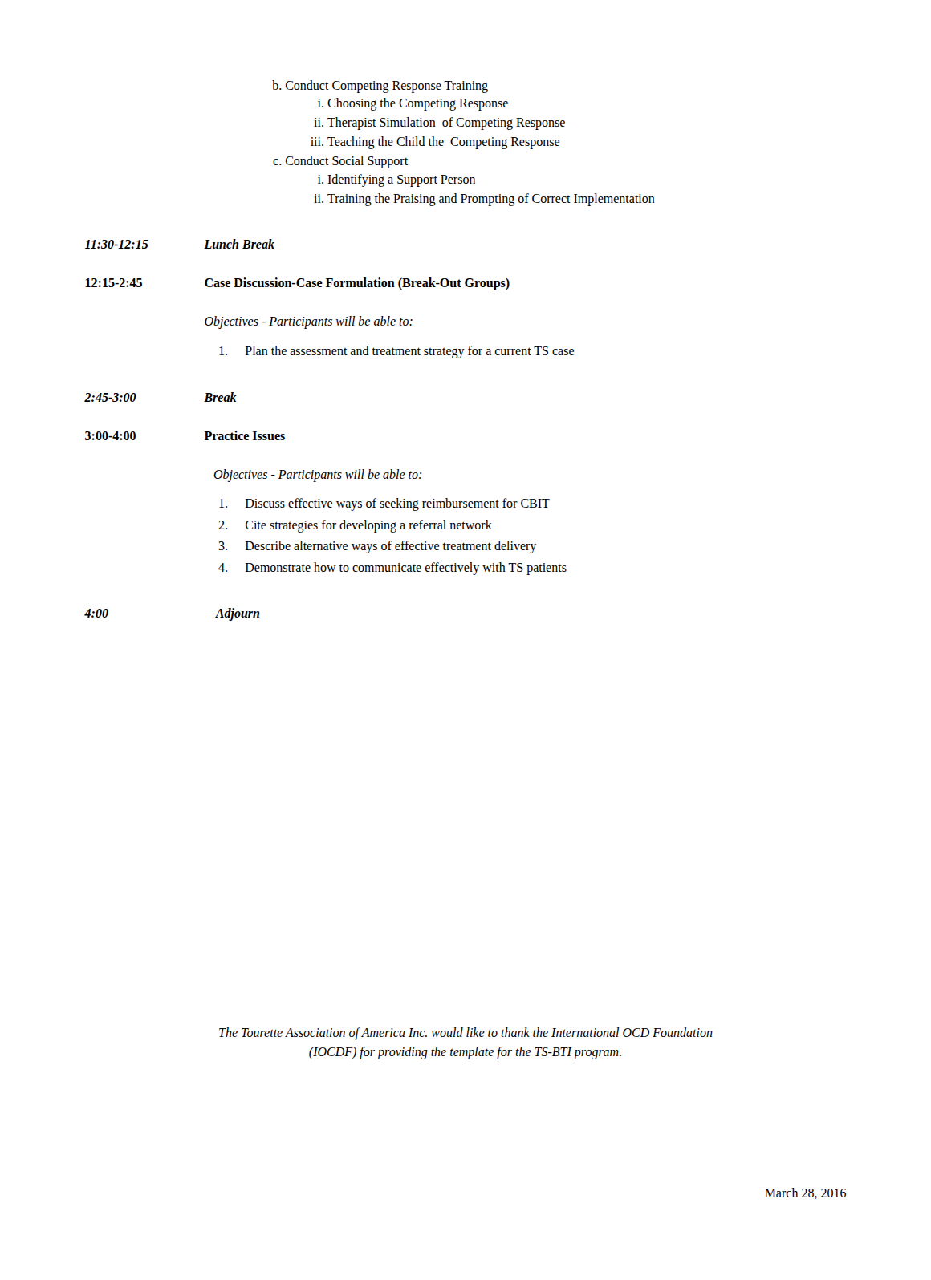Conduct Competing Response Training
Choosing the Competing Response
Therapist Simulation of Competing Response
Teaching the Child the Competing Response
Conduct Social Support
Identifying a Support Person
Training the Praising and Prompting of Correct Implementation
11:30-12:15
Lunch Break
12:15-2:45
Case Discussion-Case Formulation (Break-Out Groups)
Objectives - Participants will be able to:
Plan the assessment and treatment strategy for a current TS case
2:45-3:00
Break
3:00-4:00
Practice Issues
Objectives - Participants will be able to:
Discuss effective ways of seeking reimbursement for CBIT
Cite strategies for developing a referral network
Describe alternative ways of effective treatment delivery
Demonstrate how to communicate effectively with TS patients
4:00
Adjourn
The Tourette Association of America Inc. would like to thank the International OCD Foundation
(IOCDF) for providing the template for the TS-BTI program.
March 28, 2016